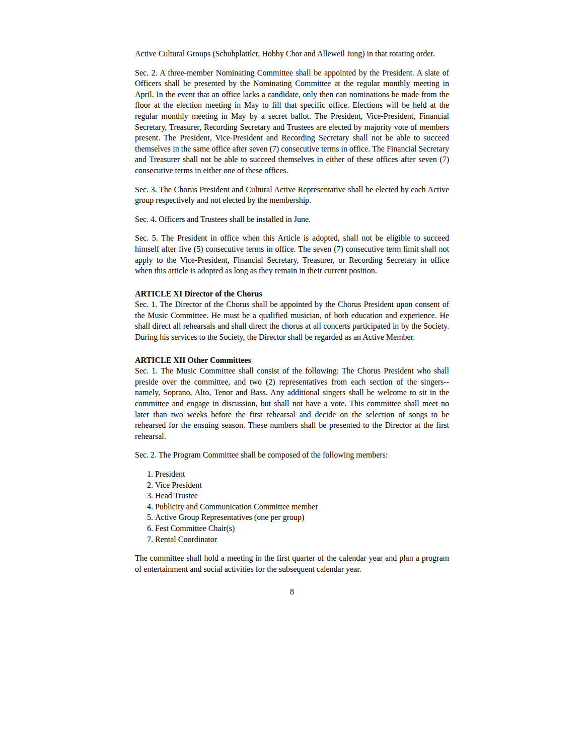Active Cultural Groups (Schuhplattler, Hobby Chor and Alleweil Jung) in that rotating order.
Sec. 2. A three-member Nominating Committee shall be appointed by the President. A slate of Officers shall be presented by the Nominating Committee at the regular monthly meeting in April. In the event that an office lacks a candidate, only then can nominations be made from the floor at the election meeting in May to fill that specific office. Elections will be held at the regular monthly meeting in May by a secret ballot. The President, Vice-President, Financial Secretary, Treasurer, Recording Secretary and Trustees are elected by majority vote of members present. The President, Vice-President and Recording Secretary shall not be able to succeed themselves in the same office after seven (7) consecutive terms in office. The Financial Secretary and Treasurer shall not be able to succeed themselves in either of these offices after seven (7) consecutive terms in either one of these offices.
Sec. 3. The Chorus President and Cultural Active Representative shall be elected by each Active group respectively and not elected by the membership.
Sec. 4. Officers and Trustees shall be installed in June.
Sec. 5. The President in office when this Article is adopted, shall not be eligible to succeed himself after five (5) consecutive terms in office. The seven (7) consecutive term limit shall not apply to the Vice-President, Financial Secretary, Treasurer, or Recording Secretary in office when this article is adopted as long as they remain in their current position.
ARTICLE XI Director of the Chorus
Sec. 1. The Director of the Chorus shall be appointed by the Chorus President upon consent of the Music Committee. He must be a qualified musician, of both education and experience. He shall direct all rehearsals and shall direct the chorus at all concerts participated in by the Society. During his services to the Society, the Director shall be regarded as an Active Member.
ARTICLE XII Other Committees
Sec. 1. The Music Committee shall consist of the following: The Chorus President who shall preside over the committee, and two (2) representatives from each section of the singers--namely, Soprano, Alto, Tenor and Bass. Any additional singers shall be welcome to sit in the committee and engage in discussion, but shall not have a vote. This committee shall meet no later than two weeks before the first rehearsal and decide on the selection of songs to be rehearsed for the ensuing season. These numbers shall be presented to the Director at the first rehearsal.
Sec. 2. The Program Committee shall be composed of the following members:
President
Vice President
Head Trustee
Publicity and Communication Committee member
Active Group Representatives (one per group)
Fest Committee Chair(s)
Rental Coordinator
The committee shall hold a meeting in the first quarter of the calendar year and plan a program of entertainment and social activities for the subsequent calendar year.
8